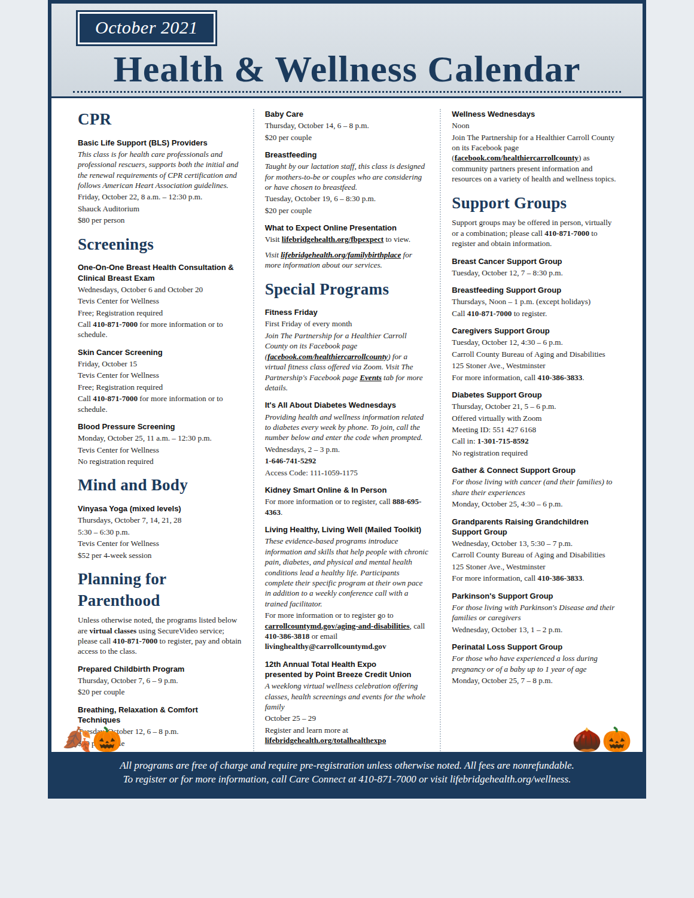October 2021
Health & Wellness Calendar
CPR
Basic Life Support (BLS) Providers
This class is for health care professionals and professional rescuers, supports both the initial and the renewal requirements of CPR certification and follows American Heart Association guidelines.
Friday, October 22, 8 a.m. – 12:30 p.m.
Shauck Auditorium
$80 per person
Screenings
One-On-One Breast Health Consultation & Clinical Breast Exam
Wednesdays, October 6 and October 20
Tevis Center for Wellness
Free; Registration required
Call 410-871-7000 for more information or to schedule.
Skin Cancer Screening
Friday, October 15
Tevis Center for Wellness
Free; Registration required
Call 410-871-7000 for more information or to schedule.
Blood Pressure Screening
Monday, October 25, 11 a.m. – 12:30 p.m.
Tevis Center for Wellness
No registration required
Mind and Body
Vinyasa Yoga (mixed levels)
Thursdays, October 7, 14, 21, 28
5:30 – 6:30 p.m.
Tevis Center for Wellness
$52 per 4-week session
Planning for Parenthood
Unless otherwise noted, the programs listed below are virtual classes using SecureVideo service; please call 410-871-7000 to register, pay and obtain access to the class.
Prepared Childbirth Program
Thursday, October 7, 6 – 9 p.m.
$20 per couple
Breathing, Relaxation & Comfort Techniques
Tuesday, October 12, 6 – 8 p.m.
$20 per couple
Baby Care
Thursday, October 14, 6 – 8 p.m.
$20 per couple
Breastfeeding
Taught by our lactation staff, this class is designed for mothers-to-be or couples who are considering or have chosen to breastfeed.
Tuesday, October 19, 6 – 8:30 p.m.
$20 per couple
What to Expect Online Presentation
Visit lifebridgehealth.org/fbpexpect to view.
Visit lifebridgehealth.org/familybirthplace for more information about our services.
Special Programs
Fitness Friday
First Friday of every month
Join The Partnership for a Healthier Carroll County on its Facebook page (facebook.com/healthiercarrollcounty) for a virtual fitness class offered via Zoom. Visit The Partnership's Facebook page Events tab for more details.
It's All About Diabetes Wednesdays
Providing health and wellness information related to diabetes every week by phone. To join, call the number below and enter the code when prompted.
Wednesdays, 2 – 3 p.m.
1-646-741-5292
Access Code: 111-1059-1175
Kidney Smart Online & In Person
For more information or to register, call 888-695-4363.
Living Healthy, Living Well (Mailed Toolkit)
These evidence-based programs introduce information and skills that help people with chronic pain, diabetes, and physical and mental health conditions lead a healthy life. Participants complete their specific program at their own pace in addition to a weekly conference call with a trained facilitator.
For more information or to register go to carrollcountymd.gov/aging-and-disabilities, call 410-386-3818 or email livinghealthy@carrollcountymd.gov
12th Annual Total Health Expo
presented by Point Breeze Credit Union
A weeklong virtual wellness celebration offering classes, health screenings and events for the whole family
October 25 – 29
Register and learn more at
lifebridgehealth.org/totalhealthexpo
Wellness Wednesdays
Noon
Join The Partnership for a Healthier Carroll County on its Facebook page (facebook.com/healthiercarrollcounty) as community partners present information and resources on a variety of health and wellness topics.
Support Groups
Support groups may be offered in person, virtually or a combination; please call 410-871-7000 to register and obtain information.
Breast Cancer Support Group
Tuesday, October 12, 7 – 8:30 p.m.
Breastfeeding Support Group
Thursdays, Noon – 1 p.m. (except holidays)
Call 410-871-7000 to register.
Caregivers Support Group
Tuesday, October 12, 4:30 – 6 p.m.
Carroll County Bureau of Aging and Disabilities
125 Stoner Ave., Westminster
For more information, call 410-386-3833.
Diabetes Support Group
Thursday, October 21, 5 – 6 p.m.
Offered virtually with Zoom
Meeting ID: 551 427 6168
Call in: 1-301-715-8592
No registration required
Gather & Connect Support Group
For those living with cancer (and their families) to share their experiences
Monday, October 25, 4:30 – 6 p.m.
Grandparents Raising Grandchildren
Support Group
Wednesday, October 13, 5:30 – 7 p.m.
Carroll County Bureau of Aging and Disabilities
125 Stoner Ave., Westminster
For more information, call 410-386-3833.
Parkinson's Support Group
For those living with Parkinson's Disease and their families or caregivers
Wednesday, October 13, 1 – 2 p.m.
Perinatal Loss Support Group
For those who have experienced a loss during pregnancy or of a baby up to 1 year of age
Monday, October 25, 7 – 8 p.m.
🍂🎃
🌰🎃
All programs are free of charge and require pre-registration unless otherwise noted. All fees are nonrefundable.
To register or for more information, call Care Connect at 410-871-7000 or visit lifebridgehealth.org/wellness.